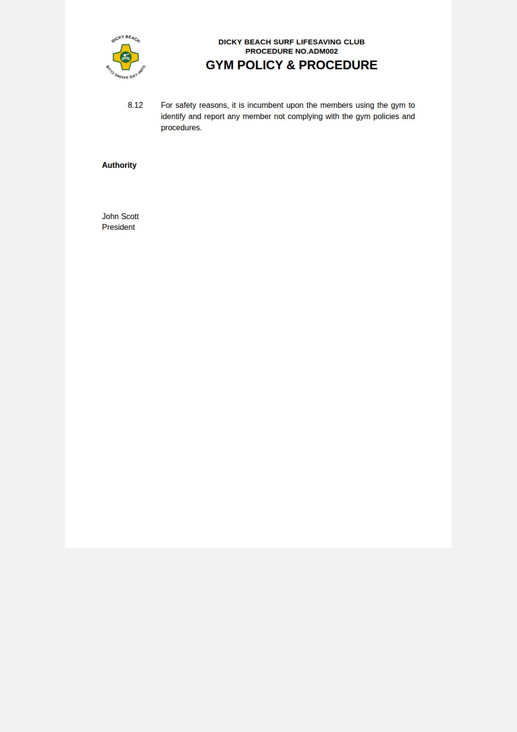DICKY BEACH SURF LIFE SAVING CLUB
DICKY BEACH SURF LIFESAVING CLUB
PROCEDURE NO.ADM002
GYM POLICY & PROCEDURE
8.12
For safety reasons, it is incumbent upon the members using the gym to identify and report any member not complying with the gym policies and procedures.
Authority
John Scott
President